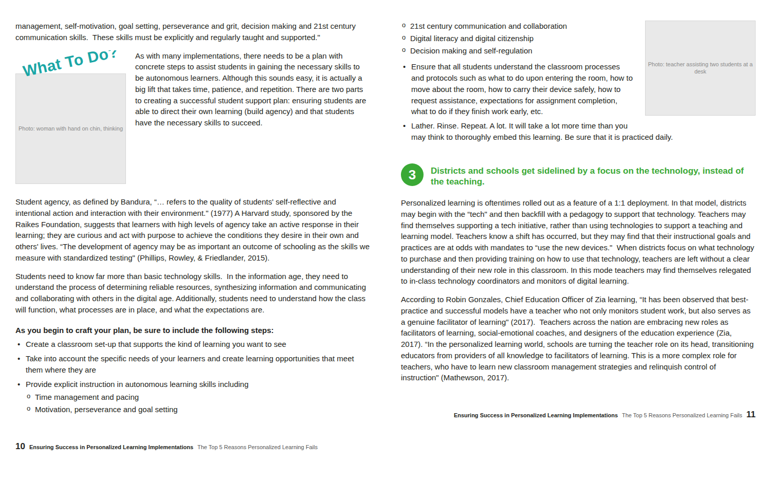management, self-motivation, goal setting, perseverance and grit, decision making and 21st century communication skills. These skills must be explicitly and regularly taught and supported."
What To Do?
Photo: woman with hand on chin, thinking
As with many implementations, there needs to be a plan with concrete steps to assist students in gaining the necessary skills to be autonomous learners. Although this sounds easy, it is actually a big lift that takes time, patience, and repetition. There are two parts to creating a successful student support plan: ensuring students are able to direct their own learning (build agency) and that students have the necessary skills to succeed.
Student agency, as defined by Bandura, “… refers to the quality of students' self-reflective and intentional action and interaction with their environment." (1977) A Harvard study, sponsored by the Raikes Foundation, suggests that learners with high levels of agency take an active response in their learning; they are curious and act with purpose to achieve the conditions they desire in their own and others' lives. “The development of agency may be as important an outcome of schooling as the skills we measure with standardized testing" (Phillips, Rowley, & Friedlander, 2015).
Students need to know far more than basic technology skills. In the information age, they need to understand the process of determining reliable resources, synthesizing information and communicating and collaborating with others in the digital age. Additionally, students need to understand how the class will function, what processes are in place, and what the expectations are.
As you begin to craft your plan, be sure to include the following steps:
Create a classroom set-up that supports the kind of learning you want to see
Take into account the specific needs of your learners and create learning opportunities that meet them where they are
Provide explicit instruction in autonomous learning skills including
Time management and pacing
Motivation, perseverance and goal setting
10 Ensuring Success in Personalized Learning Implementations The Top 5 Reasons Personalized Learning Fails
Photo: teacher assisting two students at a desk
21st century communication and collaboration
Digital literacy and digital citizenship
Decision making and self-regulation
Ensure that all students understand the classroom processes and protocols such as what to do upon entering the room, how to move about the room, how to carry their device safely, how to request assistance, expectations for assignment completion, what to do if they finish work early, etc.
Lather. Rinse. Repeat. A lot. It will take a lot more time than you may think to thoroughly embed this learning. Be sure that it is practiced daily.
3
Districts and schools get sidelined by a focus on the technology, instead of the teaching.
Personalized learning is oftentimes rolled out as a feature of a 1:1 deployment. In that model, districts may begin with the “tech" and then backfill with a pedagogy to support that technology. Teachers may find themselves supporting a tech initiative, rather than using technologies to support a teaching and learning model. Teachers know a shift has occurred, but they may find that their instructional goals and practices are at odds with mandates to “use the new devices." When districts focus on what technology to purchase and then providing training on how to use that technology, teachers are left without a clear understanding of their new role in this classroom. In this mode teachers may find themselves relegated to in-class technology coordinators and monitors of digital learning.
According to Robin Gonzales, Chief Education Officer of Zia learning, “It has been observed that best-practice and successful models have a teacher who not only monitors student work, but also serves as a genuine facilitator of learning" (2017). Teachers across the nation are embracing new roles as facilitators of learning, social-emotional coaches, and designers of the education experience (Zia, 2017). “In the personalized learning world, schools are turning the teacher role on its head, transitioning educators from providers of all knowledge to facilitators of learning. This is a more complex role for teachers, who have to learn new classroom management strategies and relinquish control of instruction" (Mathewson, 2017).
Ensuring Success in Personalized Learning Implementations The Top 5 Reasons Personalized Learning Fails 11